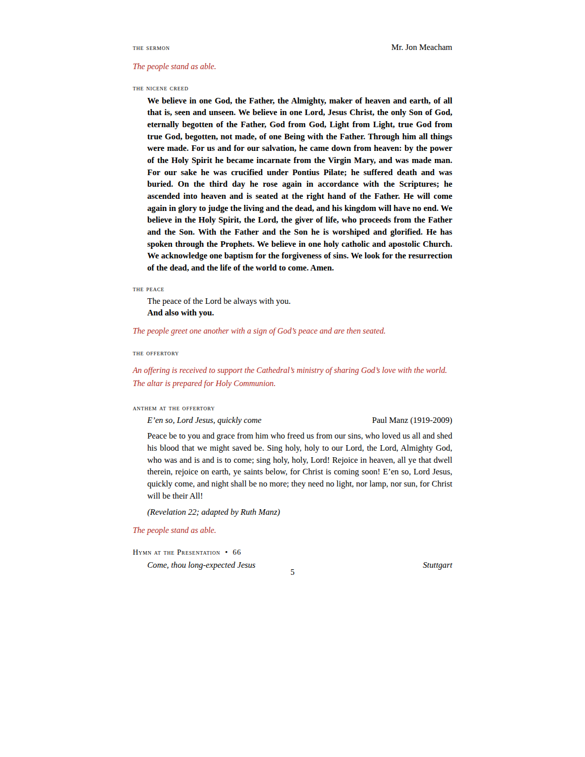The Sermon
Mr. Jon Meacham
The people stand as able.
The Nicene Creed
We believe in one God, the Father, the Almighty, maker of heaven and earth, of all that is, seen and unseen. We believe in one Lord, Jesus Christ, the only Son of God, eternally begotten of the Father, God from God, Light from Light, true God from true God, begotten, not made, of one Being with the Father. Through him all things were made. For us and for our salvation, he came down from heaven: by the power of the Holy Spirit he became incarnate from the Virgin Mary, and was made man. For our sake he was crucified under Pontius Pilate; he suffered death and was buried. On the third day he rose again in accordance with the Scriptures; he ascended into heaven and is seated at the right hand of the Father. He will come again in glory to judge the living and the dead, and his kingdom will have no end. We believe in the Holy Spirit, the Lord, the giver of life, who proceeds from the Father and the Son. With the Father and the Son he is worshiped and glorified. He has spoken through the Prophets. We believe in one holy catholic and apostolic Church. We acknowledge one baptism for the forgiveness of sins. We look for the resurrection of the dead, and the life of the world to come. Amen.
The Peace
The peace of the Lord be always with you.
And also with you.
The people greet one another with a sign of God’s peace and are then seated.
The Offertory
An offering is received to support the Cathedral’s ministry of sharing God’s love with the world.
The altar is prepared for Holy Communion.
Anthem at the Offertory
E’en so, Lord Jesus, quickly come Paul Manz (1919-2009)
Peace be to you and grace from him who freed us from our sins, who loved us all and shed his blood that we might saved be. Sing holy, holy to our Lord, the Lord, Almighty God, who was and is and is to come; sing holy, holy, Lord! Rejoice in heaven, all ye that dwell therein, rejoice on earth, ye saints below, for Christ is coming soon! E’en so, Lord Jesus, quickly come, and night shall be no more; they need no light, nor lamp, nor sun, for Christ will be their All!
(Revelation 22; adapted by Ruth Manz)
The people stand as able.
Hymn at the Presentation • 66
Come, thou long-expected Jesus Stuttgart
5